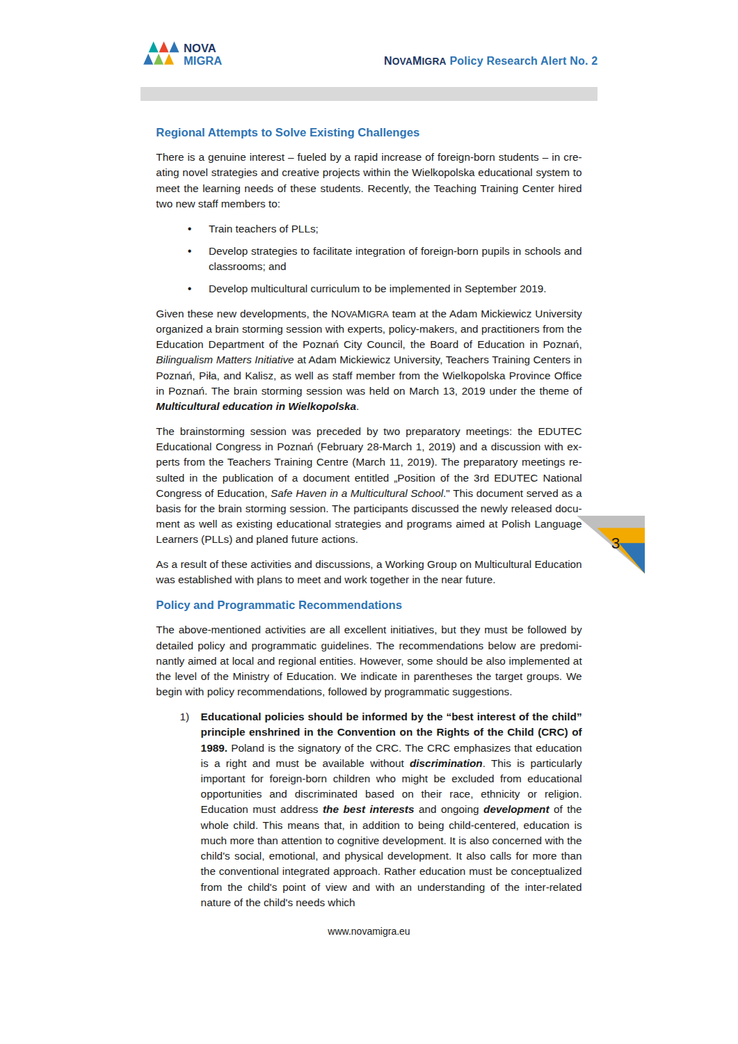NOVA MIGRA
NOVAMIGRA Policy Research Alert No. 2
Regional Attempts to Solve Existing Challenges
There is a genuine interest – fueled by a rapid increase of foreign-born students – in creating novel strategies and creative projects within the Wielkopolska educational system to meet the learning needs of these students. Recently, the Teaching Training Center hired two new staff members to:
Train teachers of PLLs;
Develop strategies to facilitate integration of foreign-born pupils in schools and classrooms; and
Develop multicultural curriculum to be implemented in September 2019.
Given these new developments, the NOVAMIGRA team at the Adam Mickiewicz University organized a brain storming session with experts, policy-makers, and practitioners from the Education Department of the Poznań City Council, the Board of Education in Poznań, Bilingualism Matters Initiative at Adam Mickiewicz University, Teachers Training Centers in Poznań, Piła, and Kalisz, as well as staff member from the Wielkopolska Province Office in Poznań. The brain storming session was held on March 13, 2019 under the theme of Multicultural education in Wielkopolska.
The brainstorming session was preceded by two preparatory meetings: the EDUTEC Educational Congress in Poznań (February 28-March 1, 2019) and a discussion with experts from the Teachers Training Centre (March 11, 2019). The preparatory meetings resulted in the publication of a document entitled „Position of the 3rd EDUTEC National Congress of Education, Safe Haven in a Multicultural School." This document served as a basis for the brain storming session. The participants discussed the newly released document as well as existing educational strategies and programs aimed at Polish Language Learners (PLLs) and planed future actions.
As a result of these activities and discussions, a Working Group on Multicultural Education was established with plans to meet and work together in the near future.
Policy and Programmatic Recommendations
The above-mentioned activities are all excellent initiatives, but they must be followed by detailed policy and programmatic guidelines. The recommendations below are predominantly aimed at local and regional entities. However, some should be also implemented at the level of the Ministry of Education. We indicate in parentheses the target groups. We begin with policy recommendations, followed by programmatic suggestions.
Educational policies should be informed by the “best interest of the child” principle enshrined in the Convention on the Rights of the Child (CRC) of 1989. Poland is the signatory of the CRC. The CRC emphasizes that education is a right and must be available without discrimination. This is particularly important for foreign-born children who might be excluded from educational opportunities and discriminated based on their race, ethnicity or religion. Education must address the best interests and ongoing development of the whole child. This means that, in addition to being child-centered, education is much more than attention to cognitive development. It is also concerned with the child's social, emotional, and physical development. It also calls for more than the conventional integrated approach. Rather education must be conceptualized from the child's point of view and with an understanding of the inter-related nature of the child's needs which
3
www.novamigra.eu